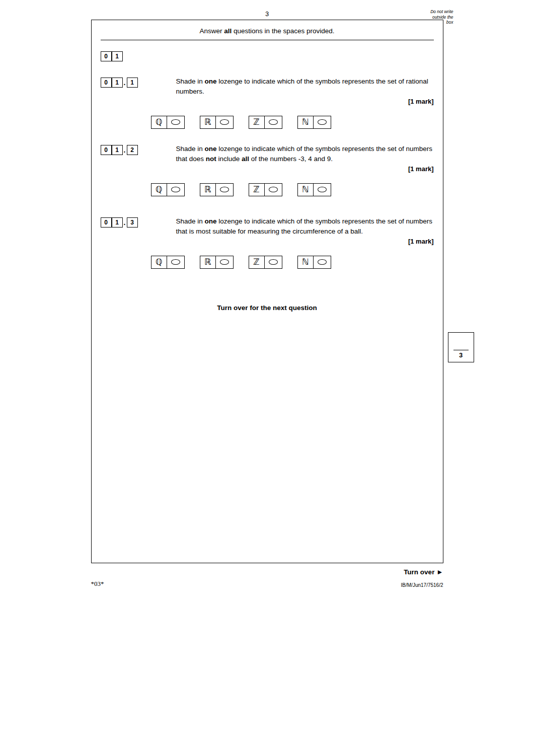Do not write
outside the
box
3
Answer all questions in the spaces provided.
01
01. 1
Shade in one lozenge to indicate which of the symbols represents the set of rational numbers.
[1 mark]
ℚ
ℝ
ℤ
ℕ
01. 2
Shade in one lozenge to indicate which of the symbols represents the set of numbers that does not include all of the numbers -3, 4 and 9.
[1 mark]
ℚ
ℝ
ℤ
ℕ
01. 3
Shade in one lozenge to indicate which of the symbols represents the set of numbers that is most suitable for measuring the circumference of a ball.
[1 mark]
ℚ
ℝ
ℤ
ℕ
Turn over for the next question
3
Turn over ►
*03*
IB/M/Jun17/7516/2